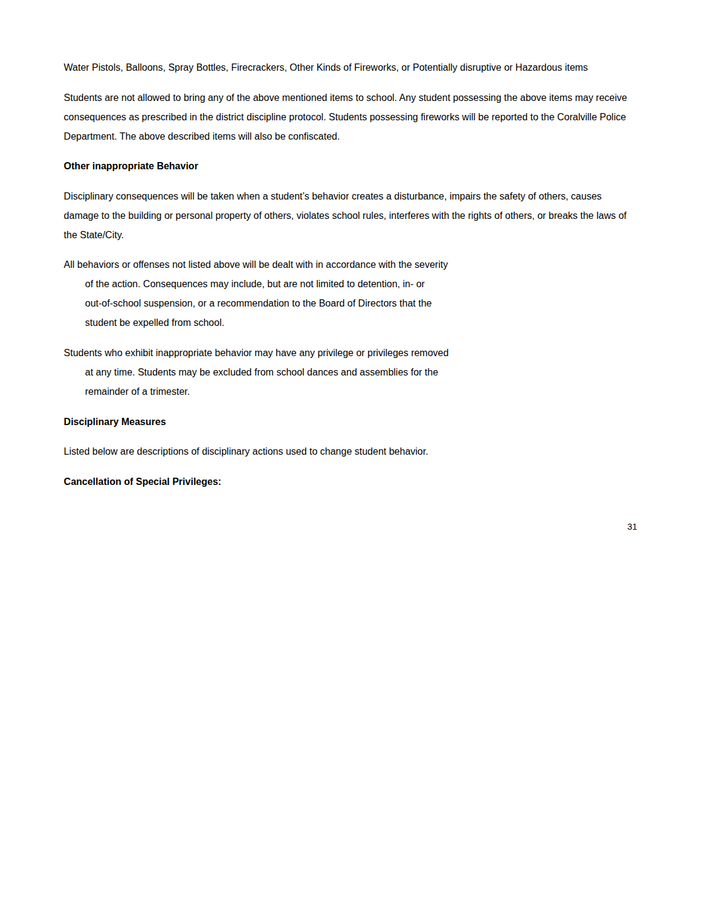Water Pistols, Balloons, Spray Bottles, Firecrackers, Other Kinds of Fireworks, or Potentially disruptive or Hazardous items
Students are not allowed to bring any of the above mentioned items to school. Any student possessing the above items may receive consequences as prescribed in the district discipline protocol. Students possessing fireworks will be reported to the Coralville Police Department. The above described items will also be confiscated.
Other inappropriate Behavior
Disciplinary consequences will be taken when a student’s behavior creates a disturbance, impairs the safety of others, causes damage to the building or personal property of others, violates school rules, interferes with the rights of others, or breaks the laws of the State/City.
All behaviors or offenses not listed above will be dealt with in accordance with the severity
of the action. Consequences may include, but are not limited to detention, in- or
out-of-school suspension, or a recommendation to the Board of Directors that the
student be expelled from school.
Students who exhibit inappropriate behavior may have any privilege or privileges removed
at any time. Students may be excluded from school dances and assemblies for the
remainder of a trimester.
Disciplinary Measures
Listed below are descriptions of disciplinary actions used to change student behavior.
Cancellation of Special Privileges:
31